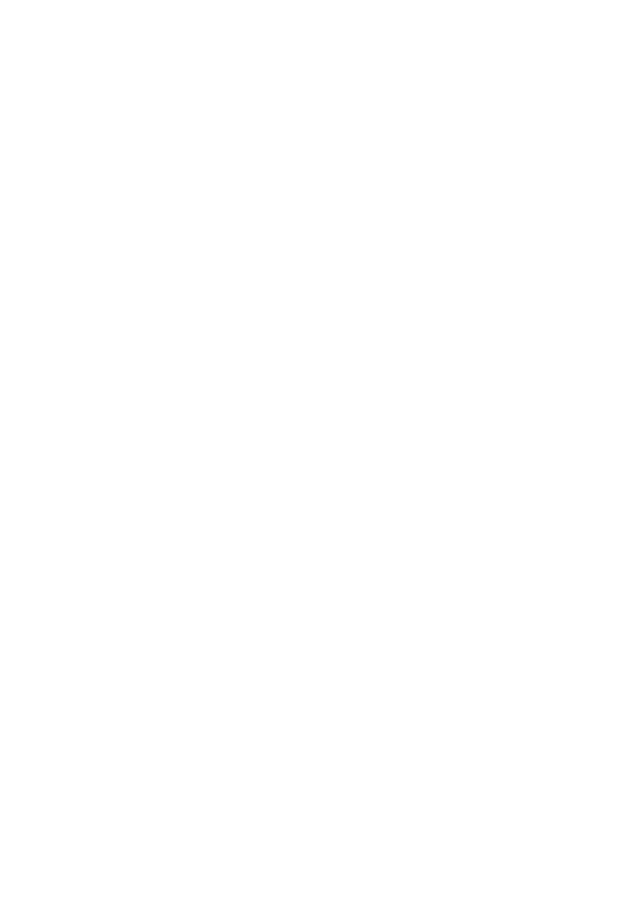Sliced cured salmon with herbs, soft cheese and micro greens on slate.
Spiced chicken pieces in creamy sauce topped with spring onion curls and salad leaves.
Creamy soup with avocado purée and olive oil drizzle, served with toasted rustic bread.